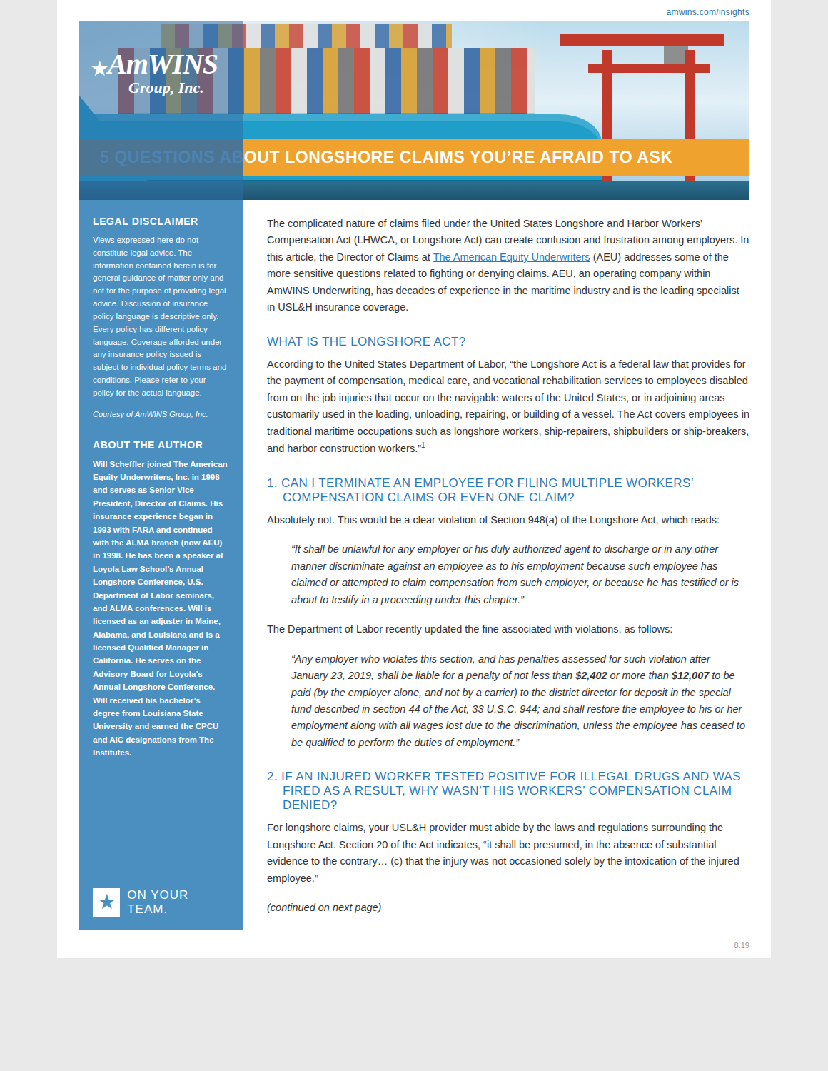amwins.com/insights
★AmWINS Group, Inc.
5 Questions About Longshore Claims You’re Afraid to Ask
Legal Disclaimer
Views expressed here do not constitute legal advice. The information contained herein is for general guidance of matter only and not for the purpose of providing legal advice. Discussion of insurance policy language is descriptive only. Every policy has different policy language. Coverage afforded under any insurance policy issued is subject to individual policy terms and conditions. Please refer to your policy for the actual language.
Courtesy of AmWINS Group, Inc.
About the Author
Will Scheffler joined The American Equity Underwriters, Inc. in 1998 and serves as Senior Vice President, Director of Claims. His insurance experience began in 1993 with FARA and continued with the ALMA branch (now AEU) in 1998. He has been a speaker at Loyola Law School’s Annual Longshore Conference, U.S. Department of Labor seminars, and ALMA conferences. Will is licensed as an adjuster in Maine, Alabama, and Louisiana and is a licensed Qualified Manager in California. He serves on the Advisory Board for Loyola’s Annual Longshore Conference. Will received his bachelor’s degree from Louisiana State University and earned the CPCU and AIC designations from The Institutes.
★
On Your Team.
The complicated nature of claims filed under the United States Longshore and Harbor Workers’ Compensation Act (LHWCA, or Longshore Act) can create confusion and frustration among employers. In this article, the Director of Claims at The American Equity Underwriters (AEU) addresses some of the more sensitive questions related to fighting or denying claims. AEU, an operating company within AmWINS Underwriting, has decades of experience in the maritime industry and is the leading specialist in USL&H insurance coverage.
What is the Longshore Act?
According to the United States Department of Labor, “the Longshore Act is a federal law that provides for the payment of compensation, medical care, and vocational rehabilitation services to employees disabled from on the job injuries that occur on the navigable waters of the United States, or in adjoining areas customarily used in the loading, unloading, repairing, or building of a vessel. The Act covers employees in traditional maritime occupations such as longshore workers, ship-repairers, shipbuilders or ship-breakers, and harbor construction workers.”1
1. Can I terminate an employee for filing multiple workers’ compensation claims or even one claim?
Absolutely not. This would be a clear violation of Section 948(a) of the Longshore Act, which reads:
“It shall be unlawful for any employer or his duly authorized agent to discharge or in any other manner discriminate against an employee as to his employment because such employee has claimed or attempted to claim compensation from such employer, or because he has testified or is about to testify in a proceeding under this chapter.”
The Department of Labor recently updated the fine associated with violations, as follows:
“Any employer who violates this section, and has penalties assessed for such violation after January 23, 2019, shall be liable for a penalty of not less than $2,402 or more than $12,007 to be paid (by the employer alone, and not by a carrier) to the district director for deposit in the special fund described in section 44 of the Act, 33 U.S.C. 944; and shall restore the employee to his or her employment along with all wages lost due to the discrimination, unless the employee has ceased to be qualified to perform the duties of employment.”
2. If an injured worker tested positive for illegal drugs and was fired as a result, why wasn’t his workers’ compensation claim denied?
For longshore claims, your USL&H provider must abide by the laws and regulations surrounding the Longshore Act. Section 20 of the Act indicates, “it shall be presumed, in the absence of substantial evidence to the contrary… (c) that the injury was not occasioned solely by the intoxication of the injured employee.”
(continued on next page)
8.19